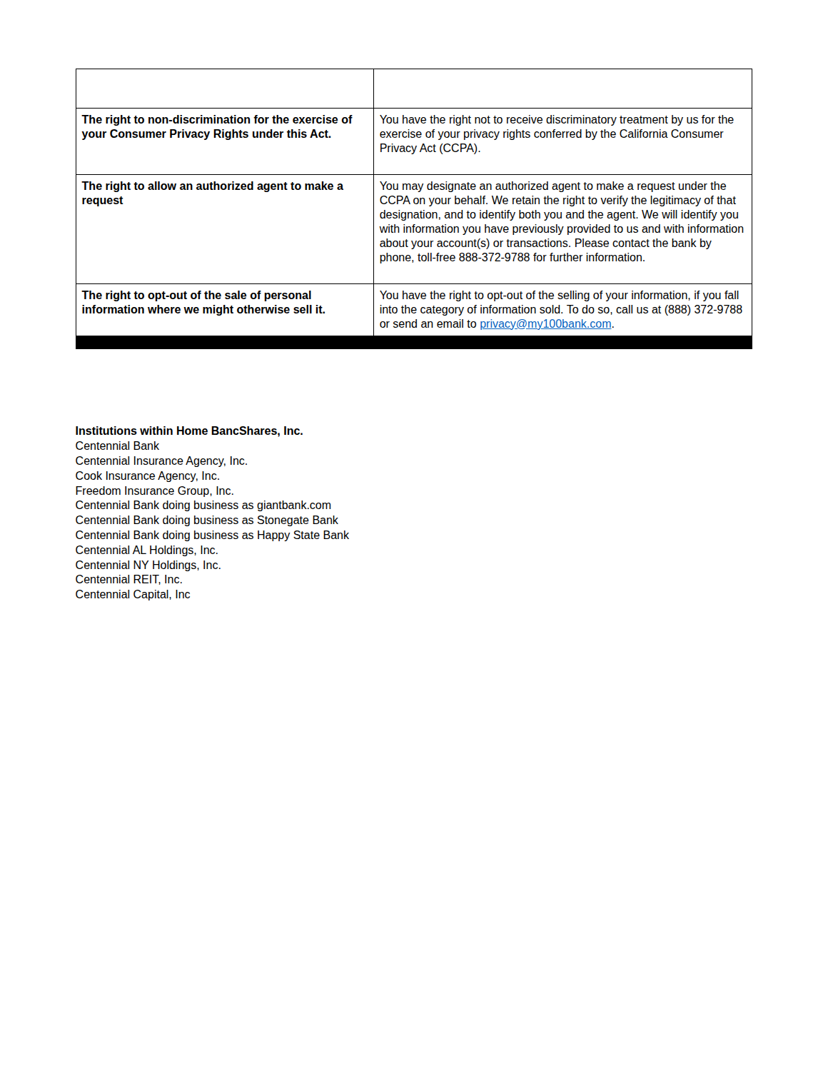| The right to non-discrimination for the exercise of your Consumer Privacy Rights under this Act. | You have the right not to receive discriminatory treatment by us for the exercise of your privacy rights conferred by the California Consumer Privacy Act (CCPA). |
| The right to allow an authorized agent to make a request | You may designate an authorized agent to make a request under the CCPA on your behalf. We retain the right to verify the legitimacy of that designation, and to identify both you and the agent. We will identify you with information you have previously provided to us and with information about your account(s) or transactions. Please contact the bank by phone, toll-free 888-372-9788 for further information. |
| The right to opt-out of the sale of personal information where we might otherwise sell it. | You have the right to opt-out of the selling of your information, if you fall into the category of information sold. To do so, call us at (888) 372-9788 or send an email to privacy@my100bank.com . |
Institutions within Home BancShares, Inc.
Centennial Bank
Centennial Insurance Agency, Inc.
Cook Insurance Agency, Inc.
Freedom Insurance Group, Inc.
Centennial Bank doing business as giantbank.com
Centennial Bank doing business as Stonegate Bank
Centennial Bank doing business as Happy State Bank
Centennial AL Holdings, Inc.
Centennial NY Holdings, Inc.
Centennial REIT, Inc.
Centennial Capital, Inc